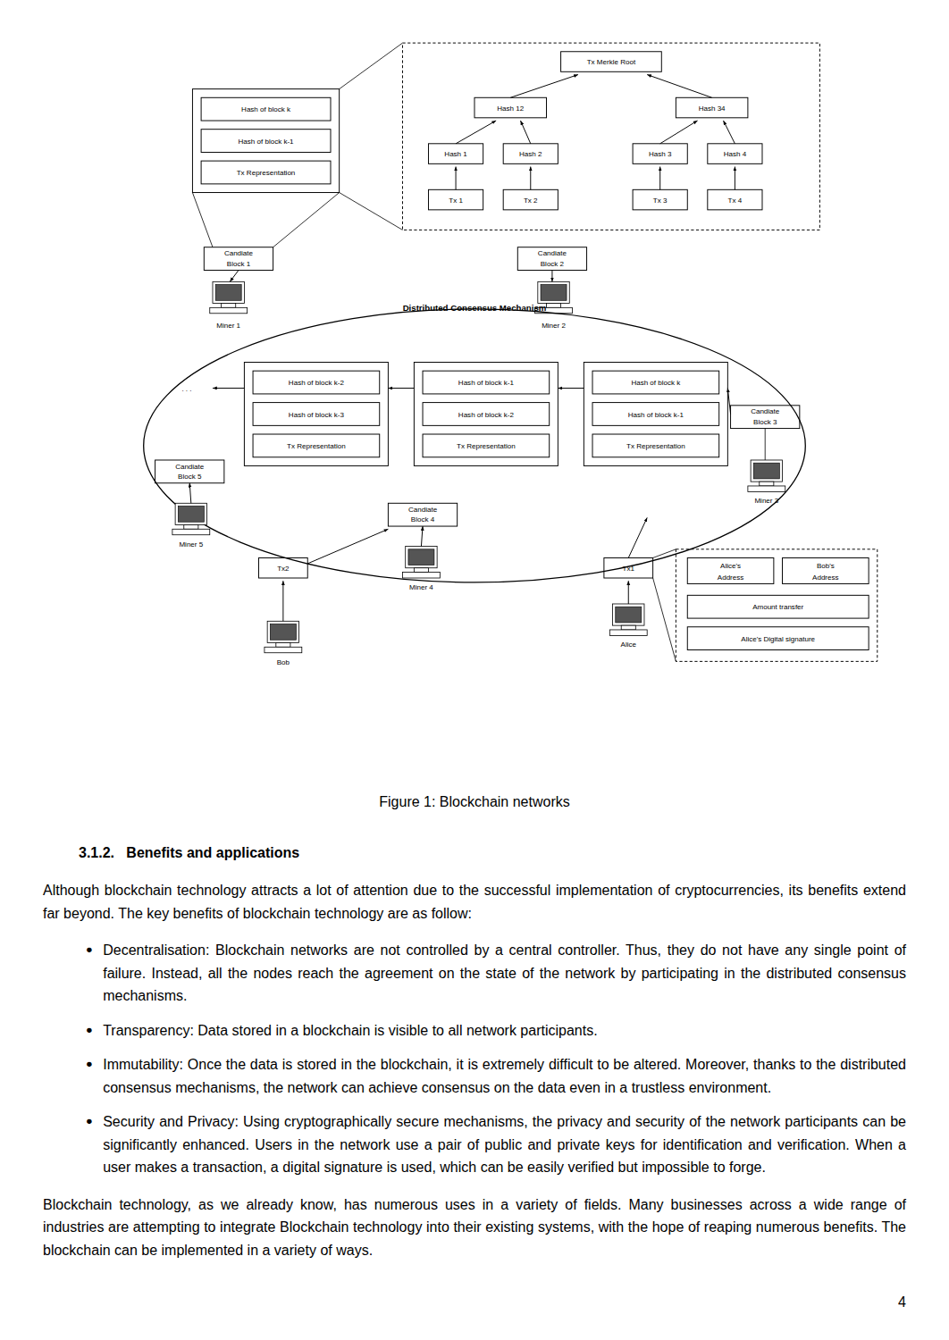Tx Merkle Root Hash 12 Hash 34 Hash 1 Hash 2 Hash 3 Hash 4 Tx 1 Tx 2 Tx 3 Tx 4 Hash of block k Hash of block k-1 Tx Representation Candiate Block 1 Candiate Block 2 Miner 1 Miner 2 Distributed Consensus Mechanism Hash of block k-2 Hash of block k-3 Tx Representation Hash of block k-1 Hash of block k-2 Tx Representation Hash of block k Hash of block k-1 Tx Representation . . . Candiate Block 3 Miner 3 Candiate Block 5 Miner 5 Candiate Block 4 Miner 4 Tx2 Bob Tx1 Alice Alice's Address Bob's Address Amount transfer Alice's Digital signature
Figure 1: Blockchain networks
3.1.2. Benefits and applications
Although blockchain technology attracts a lot of attention due to the successful implementation of cryptocurrencies, its benefits extend far beyond. The key benefits of blockchain technology are as follow:
Decentralisation: Blockchain networks are not controlled by a central controller. Thus, they do not have any single point of failure. Instead, all the nodes reach the agreement on the state of the network by participating in the distributed consensus mechanisms.
Transparency: Data stored in a blockchain is visible to all network participants.
Immutability: Once the data is stored in the blockchain, it is extremely difficult to be altered. Moreover, thanks to the distributed consensus mechanisms, the network can achieve consensus on the data even in a trustless environment.
Security and Privacy: Using cryptographically secure mechanisms, the privacy and security of the network participants can be significantly enhanced. Users in the network use a pair of public and private keys for identification and verification. When a user makes a transaction, a digital signature is used, which can be easily verified but impossible to forge.
Blockchain technology, as we already know, has numerous uses in a variety of fields. Many businesses across a wide range of industries are attempting to integrate Blockchain technology into their existing systems, with the hope of reaping numerous benefits. The blockchain can be implemented in a variety of ways.
4